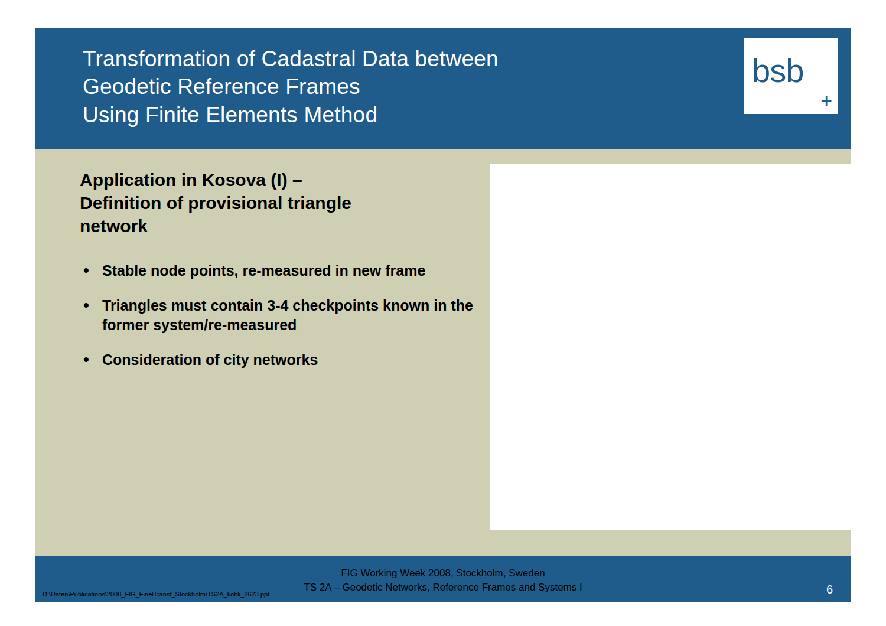Transformation of Cadastral Data between
Geodetic Reference Frames
Using Finite Elements Method
bsb +
BSB + Partner
Ingenieure und Planer
Application in Kosova (I) –
Definition of provisional triangle
network
Stable node points, re-measured in new frame
Triangles must contain 3-4 checkpoints known in the former system/re-measured
Consideration of city networks
FIG Working Week 2008, Stockholm, Sweden
TS 2A – Geodetic Networks, Reference Frames and Systems I
D:\Daten\Publications\2008_FIG_FinelTransf_Stockholm\TS2A_kohli_2623.ppt
6